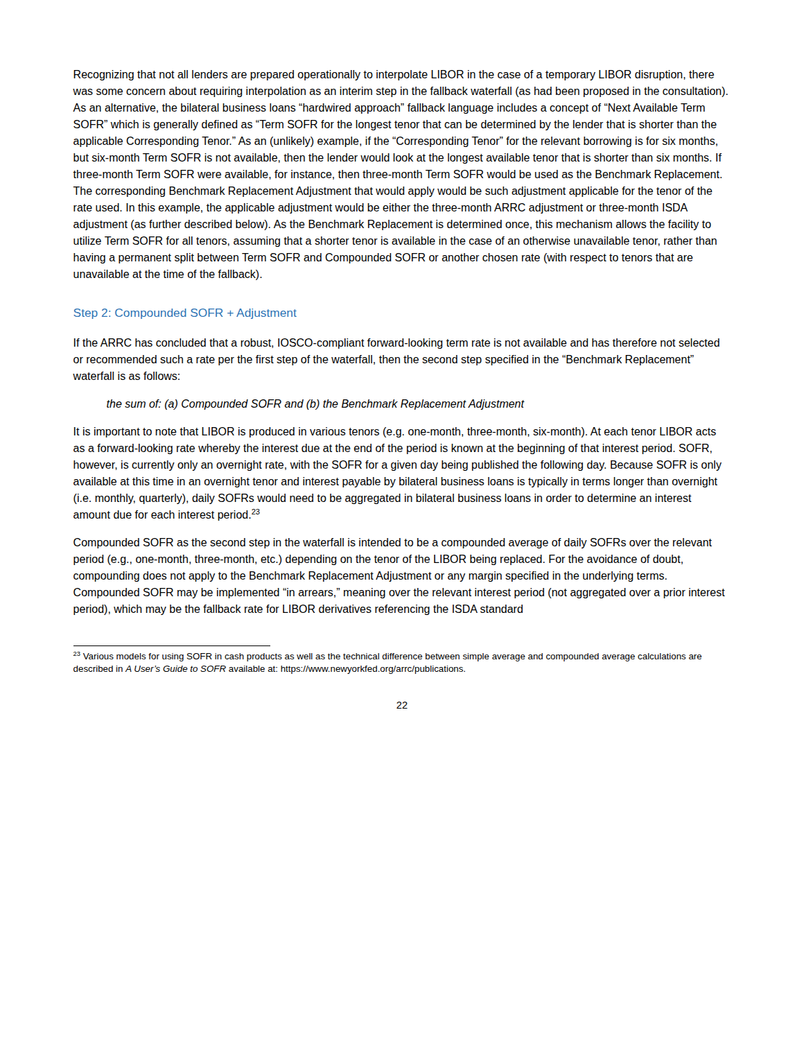Recognizing that not all lenders are prepared operationally to interpolate LIBOR in the case of a temporary LIBOR disruption, there was some concern about requiring interpolation as an interim step in the fallback waterfall (as had been proposed in the consultation). As an alternative, the bilateral business loans “hardwired approach” fallback language includes a concept of “Next Available Term SOFR” which is generally defined as “Term SOFR for the longest tenor that can be determined by the lender that is shorter than the applicable Corresponding Tenor.” As an (unlikely) example, if the “Corresponding Tenor” for the relevant borrowing is for six months, but six-month Term SOFR is not available, then the lender would look at the longest available tenor that is shorter than six months. If three-month Term SOFR were available, for instance, then three-month Term SOFR would be used as the Benchmark Replacement. The corresponding Benchmark Replacement Adjustment that would apply would be such adjustment applicable for the tenor of the rate used. In this example, the applicable adjustment would be either the three-month ARRC adjustment or three-month ISDA adjustment (as further described below). As the Benchmark Replacement is determined once, this mechanism allows the facility to utilize Term SOFR for all tenors, assuming that a shorter tenor is available in the case of an otherwise unavailable tenor, rather than having a permanent split between Term SOFR and Compounded SOFR or another chosen rate (with respect to tenors that are unavailable at the time of the fallback).
Step 2: Compounded SOFR + Adjustment
If the ARRC has concluded that a robust, IOSCO-compliant forward-looking term rate is not available and has therefore not selected or recommended such a rate per the first step of the waterfall, then the second step specified in the “Benchmark Replacement” waterfall is as follows:
the sum of: (a) Compounded SOFR and (b) the Benchmark Replacement Adjustment
It is important to note that LIBOR is produced in various tenors (e.g. one-month, three-month, six-month). At each tenor LIBOR acts as a forward-looking rate whereby the interest due at the end of the period is known at the beginning of that interest period. SOFR, however, is currently only an overnight rate, with the SOFR for a given day being published the following day. Because SOFR is only available at this time in an overnight tenor and interest payable by bilateral business loans is typically in terms longer than overnight (i.e. monthly, quarterly), daily SOFRs would need to be aggregated in bilateral business loans in order to determine an interest amount due for each interest period.23
Compounded SOFR as the second step in the waterfall is intended to be a compounded average of daily SOFRs over the relevant period (e.g., one-month, three-month, etc.) depending on the tenor of the LIBOR being replaced. For the avoidance of doubt, compounding does not apply to the Benchmark Replacement Adjustment or any margin specified in the underlying terms. Compounded SOFR may be implemented “in arrears,” meaning over the relevant interest period (not aggregated over a prior interest period), which may be the fallback rate for LIBOR derivatives referencing the ISDA standard
23 Various models for using SOFR in cash products as well as the technical difference between simple average and compounded average calculations are described in A User’s Guide to SOFR available at: https://www.newyorkfed.org/arrc/publications.
22